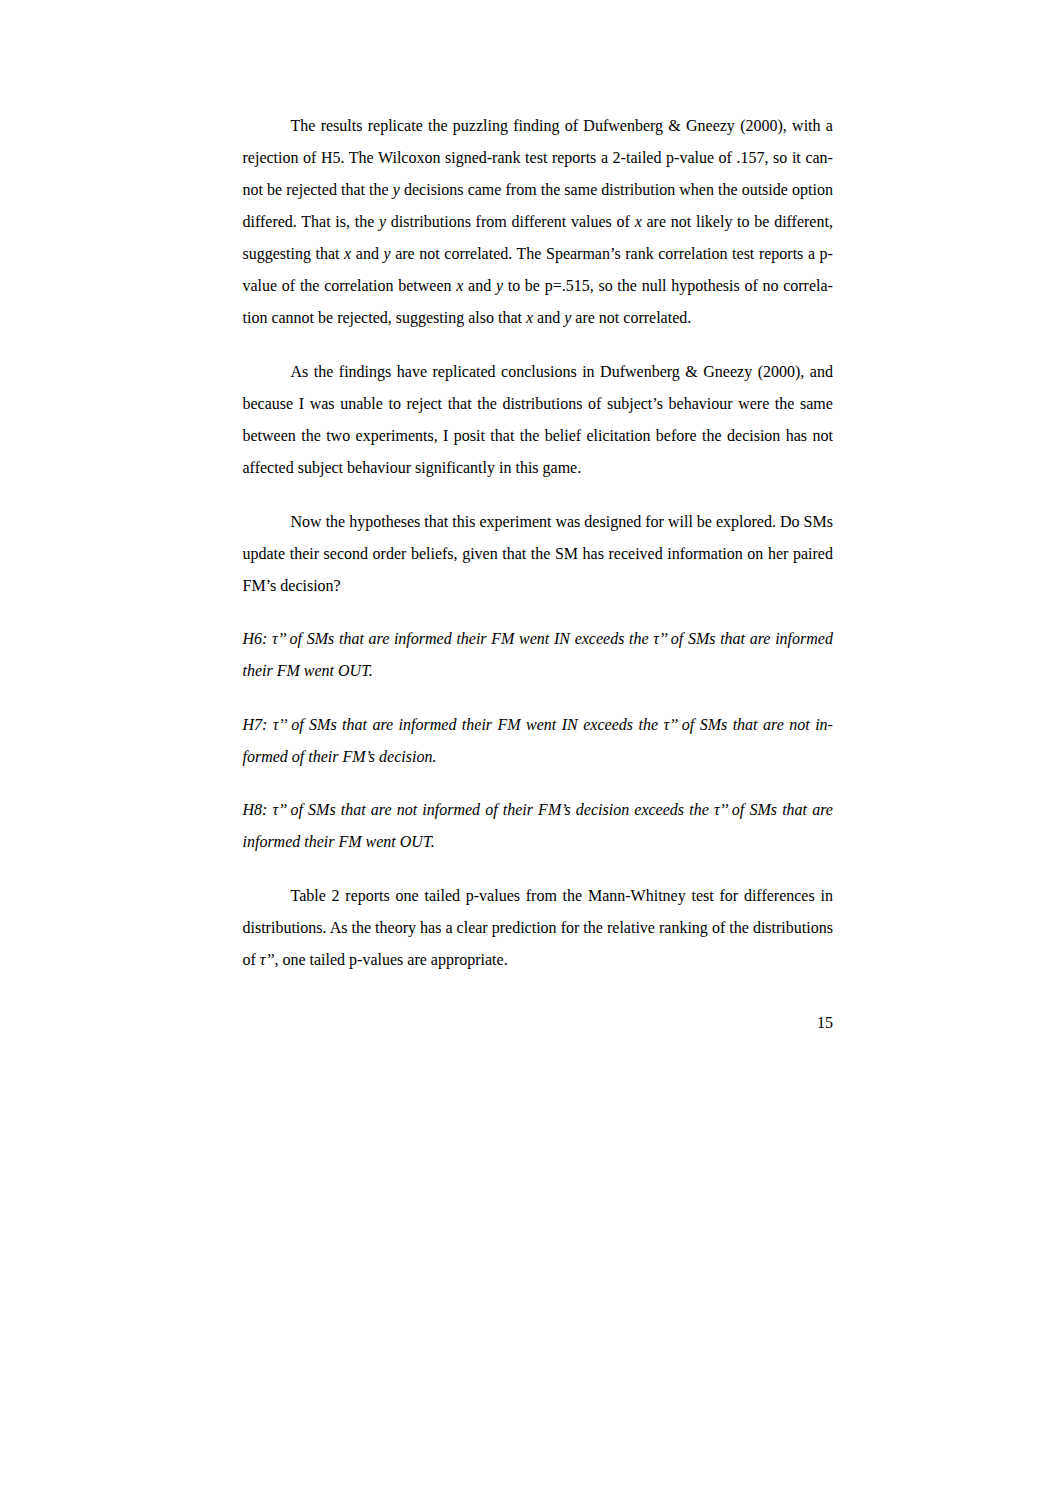The results replicate the puzzling finding of Dufwenberg & Gneezy (2000), with a rejection of H5. The Wilcoxon signed-rank test reports a 2-tailed p-value of .157, so it cannot be rejected that the y decisions came from the same distribution when the outside option differed. That is, the y distributions from different values of x are not likely to be different, suggesting that x and y are not correlated. The Spearman’s rank correlation test reports a p-value of the correlation between x and y to be p=.515, so the null hypothesis of no correlation cannot be rejected, suggesting also that x and y are not correlated.
As the findings have replicated conclusions in Dufwenberg & Gneezy (2000), and because I was unable to reject that the distributions of subject’s behaviour were the same between the two experiments, I posit that the belief elicitation before the decision has not affected subject behaviour significantly in this game.
Now the hypotheses that this experiment was designed for will be explored. Do SMs update their second order beliefs, given that the SM has received information on her paired FM’s decision?
H6: τ’’ of SMs that are informed their FM went IN exceeds the τ’’ of SMs that are informed their FM went OUT.
H7: τ’’ of SMs that are informed their FM went IN exceeds the τ’’ of SMs that are not informed of their FM’s decision.
H8: τ’’ of SMs that are not informed of their FM’s decision exceeds the τ’’ of SMs that are informed their FM went OUT.
Table 2 reports one tailed p-values from the Mann-Whitney test for differences in distributions. As the theory has a clear prediction for the relative ranking of the distributions of τ’’, one tailed p-values are appropriate.
15